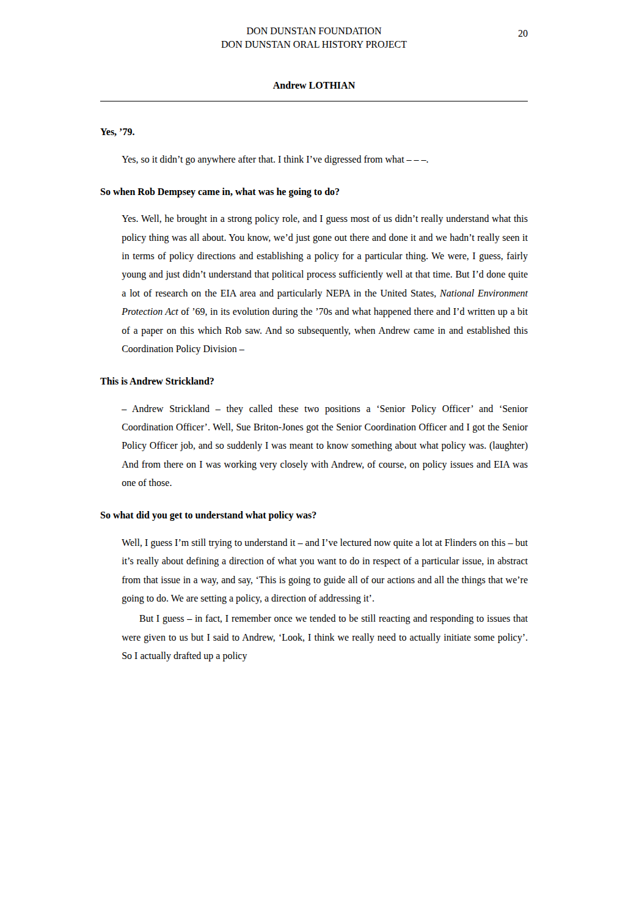20
DON DUNSTAN FOUNDATION
DON DUNSTAN ORAL HISTORY PROJECT
Andrew LOTHIAN
Yes, ’79.
Yes, so it didn’t go anywhere after that. I think I’ve digressed from what – – –.
So when Rob Dempsey came in, what was he going to do?
Yes. Well, he brought in a strong policy role, and I guess most of us didn’t really understand what this policy thing was all about. You know, we’d just gone out there and done it and we hadn’t really seen it in terms of policy directions and establishing a policy for a particular thing. We were, I guess, fairly young and just didn’t understand that political process sufficiently well at that time. But I’d done quite a lot of research on the EIA area and particularly NEPA in the United States, National Environment Protection Act of ’69, in its evolution during the ’70s and what happened there and I’d written up a bit of a paper on this which Rob saw. And so subsequently, when Andrew came in and established this Coordination Policy Division –
This is Andrew Strickland?
– Andrew Strickland – they called these two positions a ‘Senior Policy Officer’ and ‘Senior Coordination Officer’. Well, Sue Briton-Jones got the Senior Coordination Officer and I got the Senior Policy Officer job, and so suddenly I was meant to know something about what policy was. (laughter) And from there on I was working very closely with Andrew, of course, on policy issues and EIA was one of those.
So what did you get to understand what policy was?
Well, I guess I’m still trying to understand it – and I’ve lectured now quite a lot at Flinders on this – but it’s really about defining a direction of what you want to do in respect of a particular issue, in abstract from that issue in a way, and say, ‘This is going to guide all of our actions and all the things that we’re going to do. We are setting a policy, a direction of addressing it’.
But I guess – in fact, I remember once we tended to be still reacting and responding to issues that were given to us but I said to Andrew, ‘Look, I think we really need to actually initiate some policy’. So I actually drafted up a policy